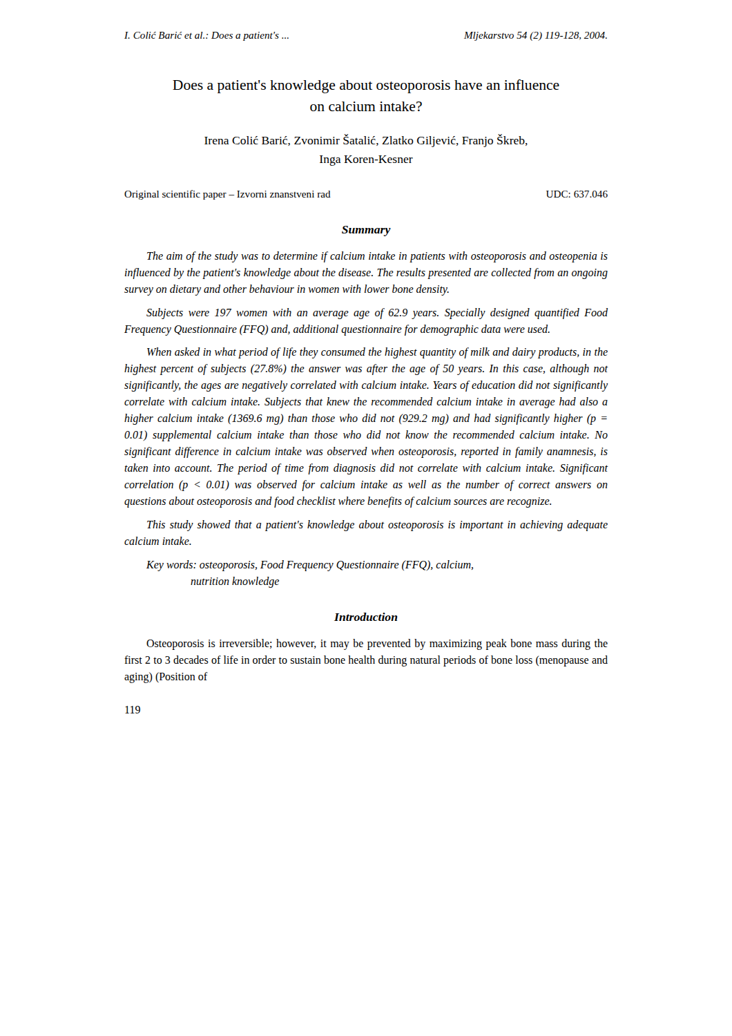I. Colić Barić et al.: Does a patient's ... Mljekarstvo 54 (2) 119-128, 2004.
Does a patient's knowledge about osteoporosis have an influence
on calcium intake?
Irena Colić Barić, Zvonimir Šatalić, Zlatko Giljević, Franjo Škreb,
Inga Koren-Kesner
Original scientific paper – Izvorni znanstveni rad UDC: 637.046
Summary
The aim of the study was to determine if calcium intake in patients with osteoporosis and osteopenia is influenced by the patient's knowledge about the disease. The results presented are collected from an ongoing survey on dietary and other behaviour in women with lower bone density.
Subjects were 197 women with an average age of 62.9 years. Specially designed quantified Food Frequency Questionnaire (FFQ) and, additional questionnaire for demographic data were used.
When asked in what period of life they consumed the highest quantity of milk and dairy products, in the highest percent of subjects (27.8%) the answer was after the age of 50 years. In this case, although not significantly, the ages are negatively correlated with calcium intake. Years of education did not significantly correlate with calcium intake. Subjects that knew the recommended calcium intake in average had also a higher calcium intake (1369.6 mg) than those who did not (929.2 mg) and had significantly higher (p = 0.01) supplemental calcium intake than those who did not know the recommended calcium intake. No significant difference in calcium intake was observed when osteoporosis, reported in family anamnesis, is taken into account. The period of time from diagnosis did not correlate with calcium intake. Significant correlation (p < 0.01) was observed for calcium intake as well as the number of correct answers on questions about osteoporosis and food checklist where benefits of calcium sources are recognize.
This study showed that a patient's knowledge about osteoporosis is important in achieving adequate calcium intake.
Key words: osteoporosis, Food Frequency Questionnaire (FFQ), calcium,nutrition knowledge
Introduction
Osteoporosis is irreversible; however, it may be prevented by maximizing peak bone mass during the first 2 to 3 decades of life in order to sustain bone health during natural periods of bone loss (menopause and aging) (Position of
119